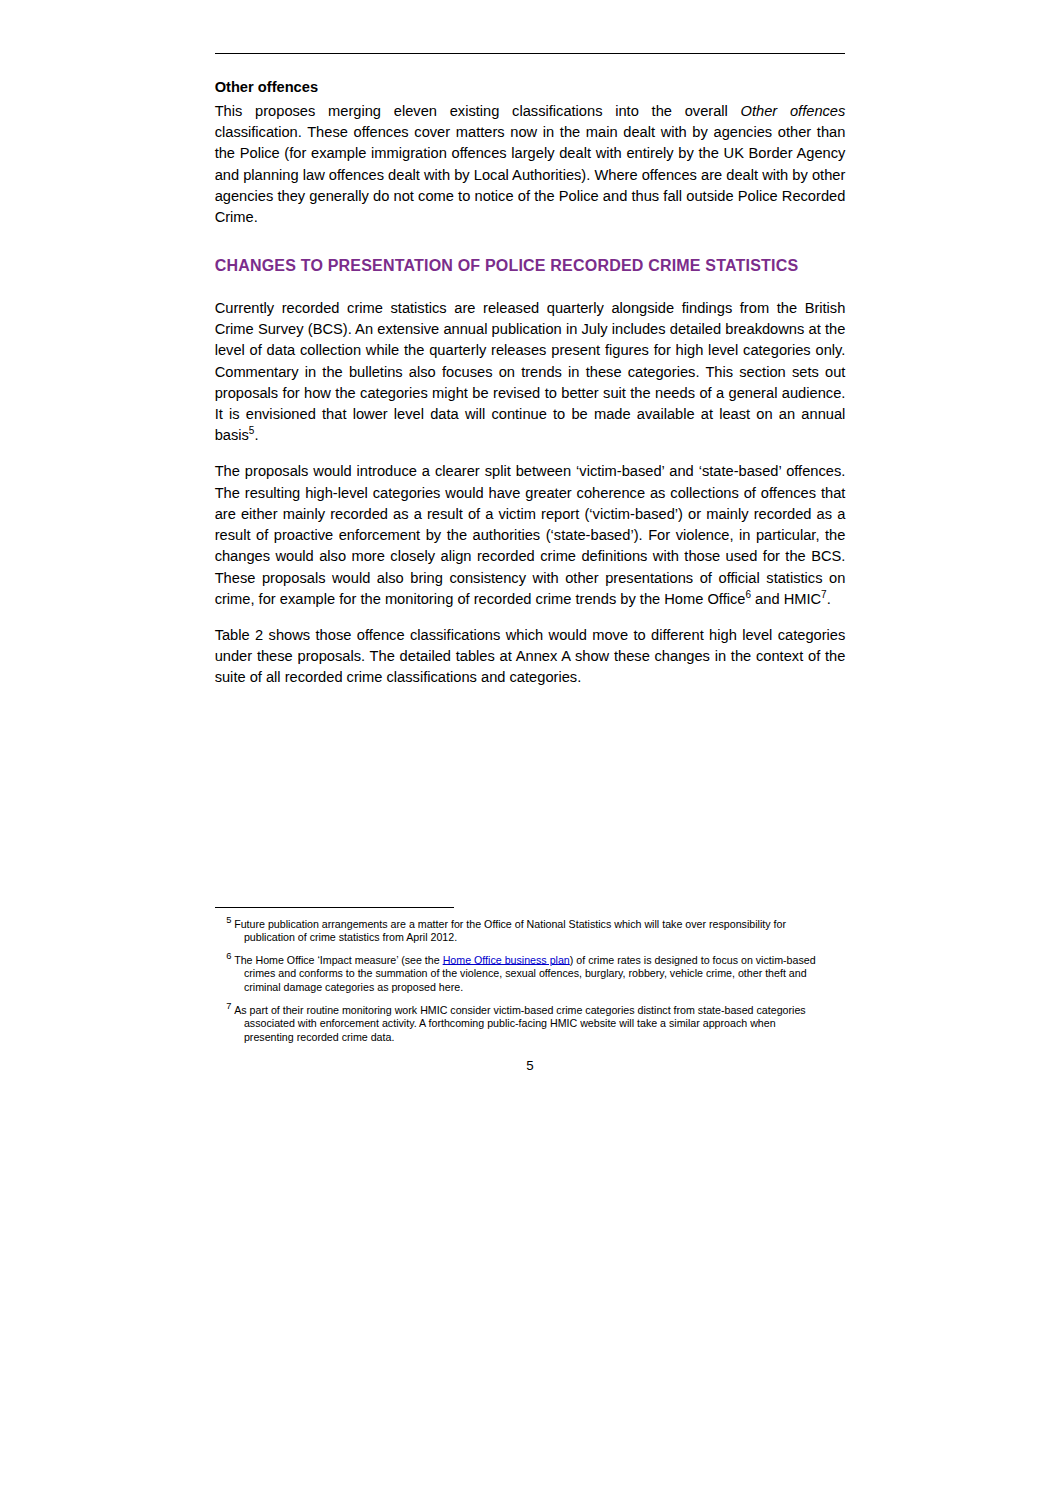Other offences
This proposes merging eleven existing classifications into the overall Other offences classification. These offences cover matters now in the main dealt with by agencies other than the Police (for example immigration offences largely dealt with entirely by the UK Border Agency and planning law offences dealt with by Local Authorities). Where offences are dealt with by other agencies they generally do not come to notice of the Police and thus fall outside Police Recorded Crime.
CHANGES TO PRESENTATION OF POLICE RECORDED CRIME STATISTICS
Currently recorded crime statistics are released quarterly alongside findings from the British Crime Survey (BCS). An extensive annual publication in July includes detailed breakdowns at the level of data collection while the quarterly releases present figures for high level categories only. Commentary in the bulletins also focuses on trends in these categories. This section sets out proposals for how the categories might be revised to better suit the needs of a general audience. It is envisioned that lower level data will continue to be made available at least on an annual basis5.
The proposals would introduce a clearer split between ‘victim-based’ and ‘state-based’ offences. The resulting high-level categories would have greater coherence as collections of offences that are either mainly recorded as a result of a victim report (‘victim-based’) or mainly recorded as a result of proactive enforcement by the authorities (‘state-based’). For violence, in particular, the changes would also more closely align recorded crime definitions with those used for the BCS. These proposals would also bring consistency with other presentations of official statistics on crime, for example for the monitoring of recorded crime trends by the Home Office6 and HMIC7.
Table 2 shows those offence classifications which would move to different high level categories under these proposals. The detailed tables at Annex A show these changes in the context of the suite of all recorded crime classifications and categories.
Future publication arrangements are a matter for the Office of National Statistics which will take over responsibility forpublication of crime statistics from April 2012.
The Home Office ‘Impact measure’ (see the Home Office business plan) of crime rates is designed to focus on victim-basedcrimes and conforms to the summation of the violence, sexual offences, burglary, robbery, vehicle crime, other theft and criminal damage categories as proposed here.
As part of their routine monitoring work HMIC consider victim-based crime categories distinct from state-based categoriesassociated with enforcement activity. A forthcoming public-facing HMIC website will take a similar approach when presenting recorded crime data.
5